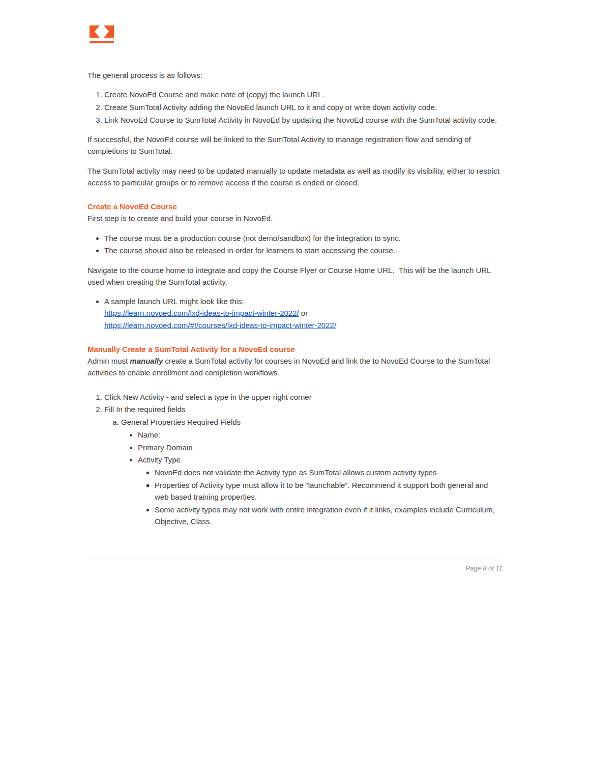The general process is as follows:
Create NovoEd Course and make note of (copy) the launch URL.
Create SumTotal Activity adding the NovoEd launch URL to it and copy or write down activity code.
Link NovoEd Course to SumTotal Activity in NovoEd by updating the NovoEd course with the SumTotal activity code.
If successful, the NovoEd course will be linked to the SumTotal Activity to manage registration flow and sending of completions to SumTotal.
The SumTotal activity may need to be updated manually to update metadata as well as modify its visibility, either to restrict access to particular groups or to remove access if the course is ended or closed.
Create a NovoEd Course
First step is to create and build your course in NovoEd.
The course must be a production course (not demo/sandbox) for the integration to sync.
The course should also be released in order for learners to start accessing the course.
Navigate to the course home to integrate and copy the Course Flyer or Course Home URL. This will be the launch URL used when creating the SumTotal activity.
A sample launch URL might look like this:
https://learn.novoed.com/lxd-ideas-to-impact-winter-2022/ or
https://learn.novoed.com/#!/courses/lxd-ideas-to-impact-winter-2022/
Manually Create a SumTotal Activity for a NovoEd course
Admin must manually create a SumTotal activity for courses in NovoEd and link the to NovoEd Course to the SumTotal activities to enable enrollment and completion workflows.
Click New Activity - and select a type in the upper right corner
Fill In the required fields
General Properties Required Fields
Name:
Primary Domain
Activity Type
NovoEd does not validate the Activity type as SumTotal allows custom activity types
Properties of Activity type must allow it to be “launchable”. Recommend it support both general and web based training properties.
Some activity types may not work with entire integration even if it links, examples include Curriculum, Objective, Class.
Page 8 of 11